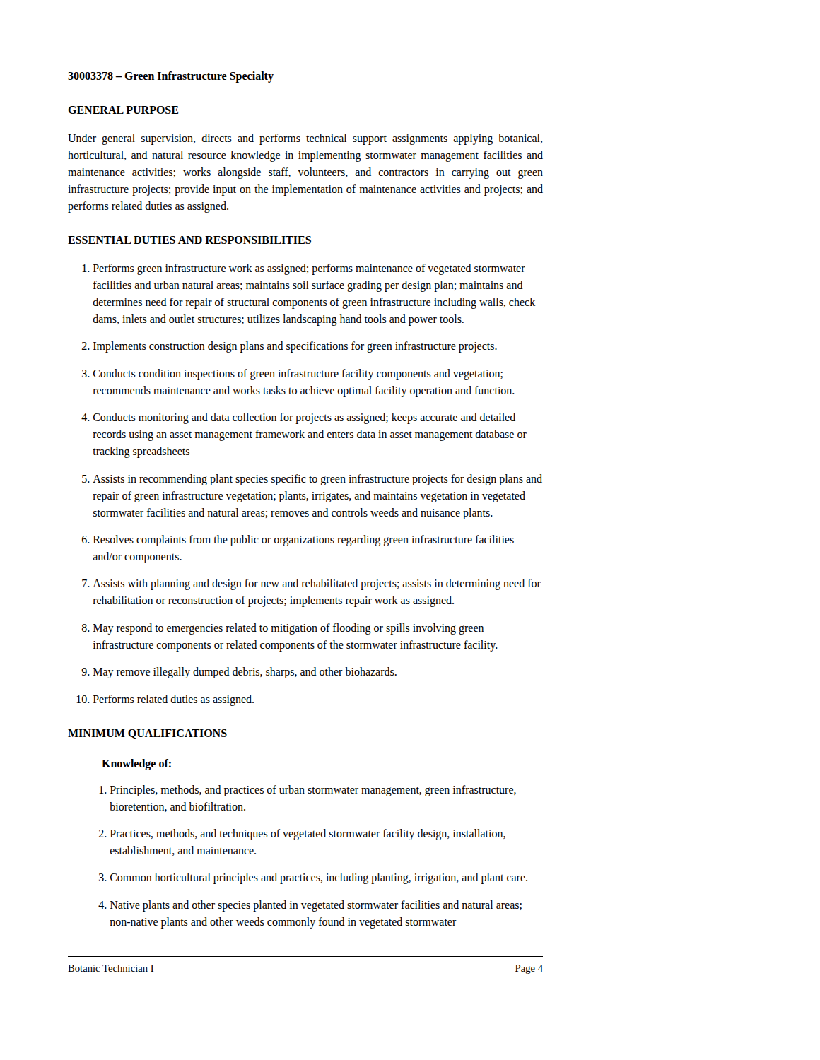30003378 – Green Infrastructure Specialty
GENERAL PURPOSE
Under general supervision, directs and performs technical support assignments applying botanical, horticultural, and natural resource knowledge in implementing stormwater management facilities and maintenance activities; works alongside staff, volunteers, and contractors in carrying out green infrastructure projects; provide input on the implementation of maintenance activities and projects; and performs related duties as assigned.
ESSENTIAL DUTIES AND RESPONSIBILITIES
Performs green infrastructure work as assigned; performs maintenance of vegetated stormwater facilities and urban natural areas; maintains soil surface grading per design plan; maintains and determines need for repair of structural components of green infrastructure including walls, check dams, inlets and outlet structures; utilizes landscaping hand tools and power tools.
Implements construction design plans and specifications for green infrastructure projects.
Conducts condition inspections of green infrastructure facility components and vegetation; recommends maintenance and works tasks to achieve optimal facility operation and function.
Conducts monitoring and data collection for projects as assigned; keeps accurate and detailed records using an asset management framework and enters data in asset management database or tracking spreadsheets
Assists in recommending plant species specific to green infrastructure projects for design plans and repair of green infrastructure vegetation; plants, irrigates, and maintains vegetation in vegetated stormwater facilities and natural areas; removes and controls weeds and nuisance plants.
Resolves complaints from the public or organizations regarding green infrastructure facilities and/or components.
Assists with planning and design for new and rehabilitated projects; assists in determining need for rehabilitation or reconstruction of projects; implements repair work as assigned.
May respond to emergencies related to mitigation of flooding or spills involving green infrastructure components or related components of the stormwater infrastructure facility.
May remove illegally dumped debris, sharps, and other biohazards.
Performs related duties as assigned.
MINIMUM QUALIFICATIONS
Knowledge of:
Principles, methods, and practices of urban stormwater management, green infrastructure, bioretention, and biofiltration.
Practices, methods, and techniques of vegetated stormwater facility design, installation, establishment, and maintenance.
Common horticultural principles and practices, including planting, irrigation, and plant care.
Native plants and other species planted in vegetated stormwater facilities and natural areas; non-native plants and other weeds commonly found in vegetated stormwater
Botanic Technician I Page 4